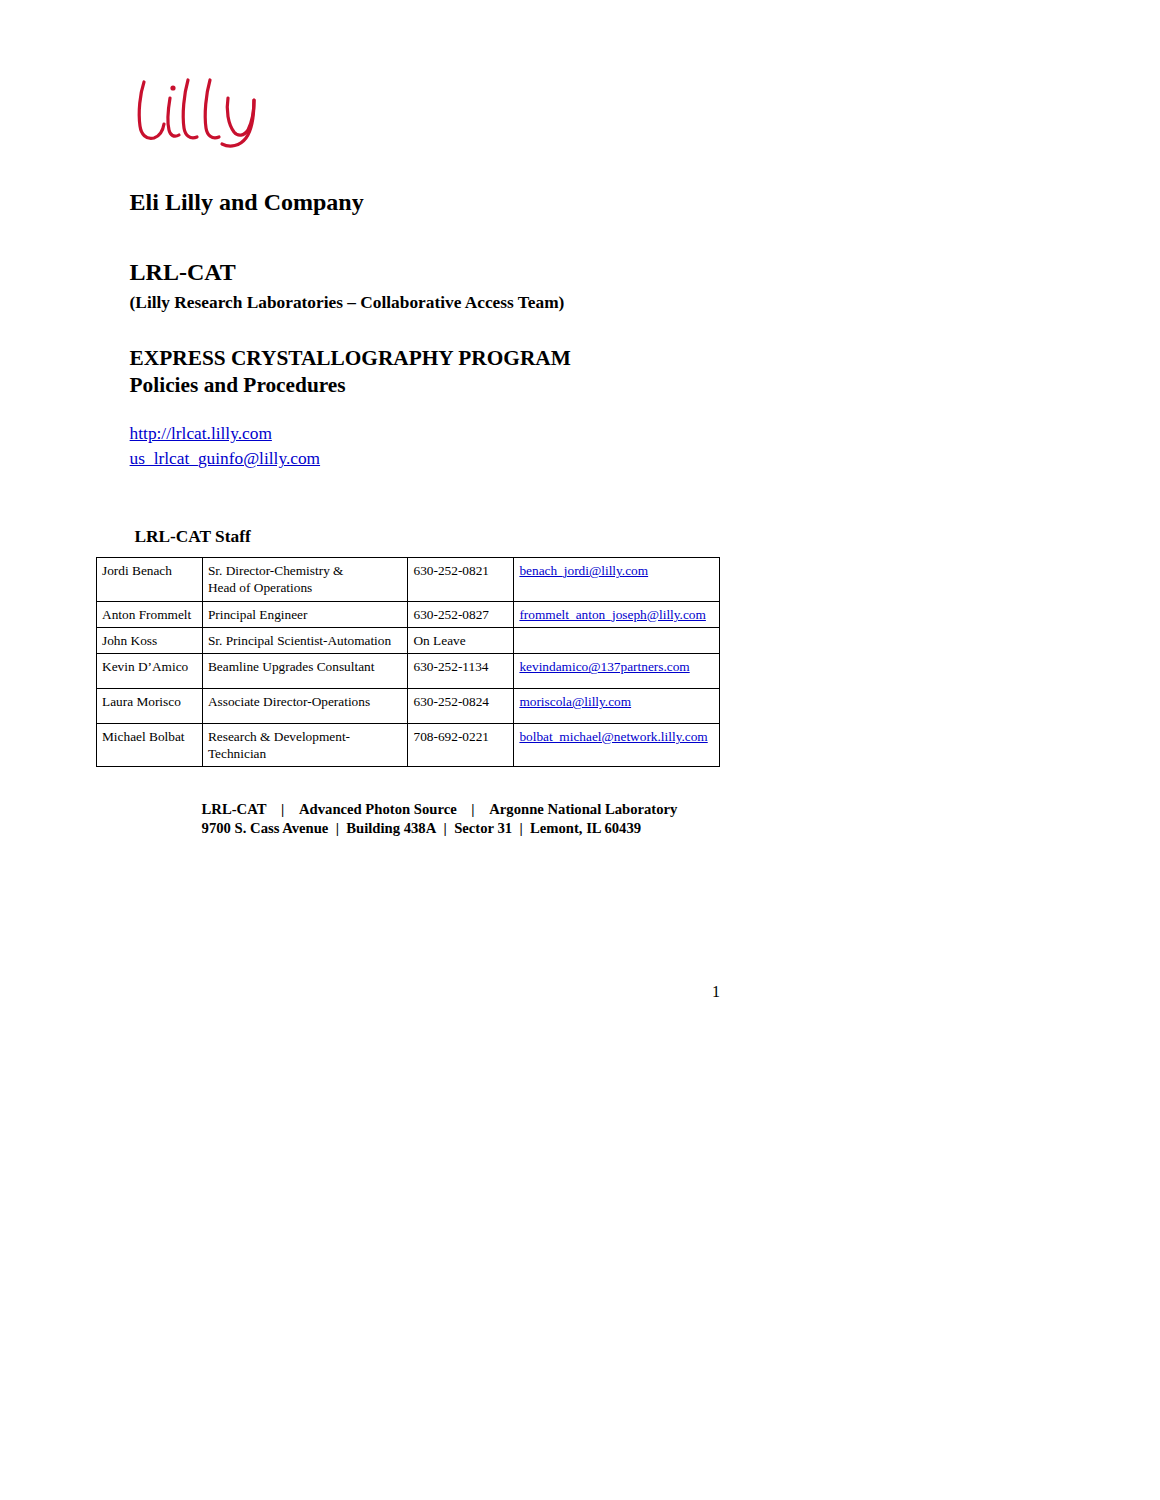Eli Lilly and Company
LRL-CAT
(Lilly Research Laboratories – Collaborative Access Team)
EXPRESS CRYSTALLOGRAPHY PROGRAM
Policies and Procedures
http://lrlcat.lilly.com us_lrlcat_guinfo@lilly.com
LRL-CAT Staff
| Jordi Benach | Sr. Director-Chemistry & Head of Operations | 630-252-0821 | benach_jordi@lilly.com |
| Anton Frommelt | Principal Engineer | 630-252-0827 | frommelt_anton_joseph@lilly.com |
| John Koss | Sr. Principal Scientist-Automation | On Leave | |
| Kevin D’Amico | Beamline Upgrades Consultant | 630-252-1134 | kevindamico@137partners.com |
| Laura Morisco | Associate Director-Operations | 630-252-0824 | moriscola@lilly.com |
| Michael Bolbat | Research & Development-Technician | 708-692-0221 | bolbat_michael@network.lilly.com |
LRL-CAT | Advanced Photon Source | Argonne National Laboratory 9700 S. Cass Avenue | Building 438A | Sector 31 | Lemont, IL 60439
1